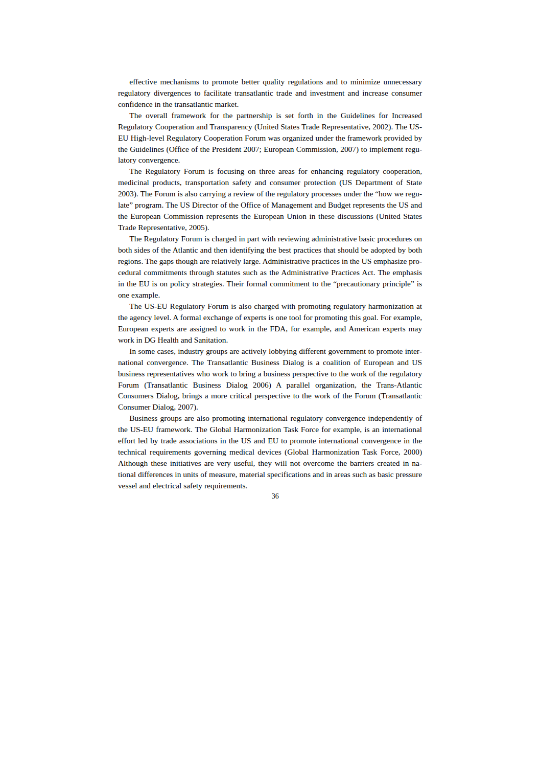effective mechanisms to promote better quality regulations and to minimize unnecessary regulatory divergences to facilitate transatlantic trade and investment and increase consumer confidence in the transatlantic market.
The overall framework for the partnership is set forth in the Guidelines for Increased Regulatory Cooperation and Transparency (United States Trade Representative, 2002). The US-EU High-level Regulatory Cooperation Forum was organized under the framework provided by the Guidelines (Office of the President 2007; European Commission, 2007) to implement regulatory convergence.
The Regulatory Forum is focusing on three areas for enhancing regulatory cooperation, medicinal products, transportation safety and consumer protection (US Department of State 2003). The Forum is also carrying a review of the regulatory processes under the “how we regulate” program. The US Director of the Office of Management and Budget represents the US and the European Commission represents the European Union in these discussions (United States Trade Representative, 2005).
The Regulatory Forum is charged in part with reviewing administrative basic procedures on both sides of the Atlantic and then identifying the best practices that should be adopted by both regions. The gaps though are relatively large. Administrative practices in the US emphasize procedural commitments through statutes such as the Administrative Practices Act. The emphasis in the EU is on policy strategies. Their formal commitment to the “precautionary principle” is one example.
The US-EU Regulatory Forum is also charged with promoting regulatory harmonization at the agency level. A formal exchange of experts is one tool for promoting this goal. For example, European experts are assigned to work in the FDA, for example, and American experts may work in DG Health and Sanitation.
In some cases, industry groups are actively lobbying different government to promote international convergence. The Transatlantic Business Dialog is a coalition of European and US business representatives who work to bring a business perspective to the work of the regulatory Forum (Transatlantic Business Dialog 2006) A parallel organization, the Trans-Atlantic Consumers Dialog, brings a more critical perspective to the work of the Forum (Transatlantic Consumer Dialog, 2007).
Business groups are also promoting international regulatory convergence independently of the US-EU framework. The Global Harmonization Task Force for example, is an international effort led by trade associations in the US and EU to promote international convergence in the technical requirements governing medical devices (Global Harmonization Task Force, 2000) Although these initiatives are very useful, they will not overcome the barriers created in national differences in units of measure, material specifications and in areas such as basic pressure vessel and electrical safety requirements.
36